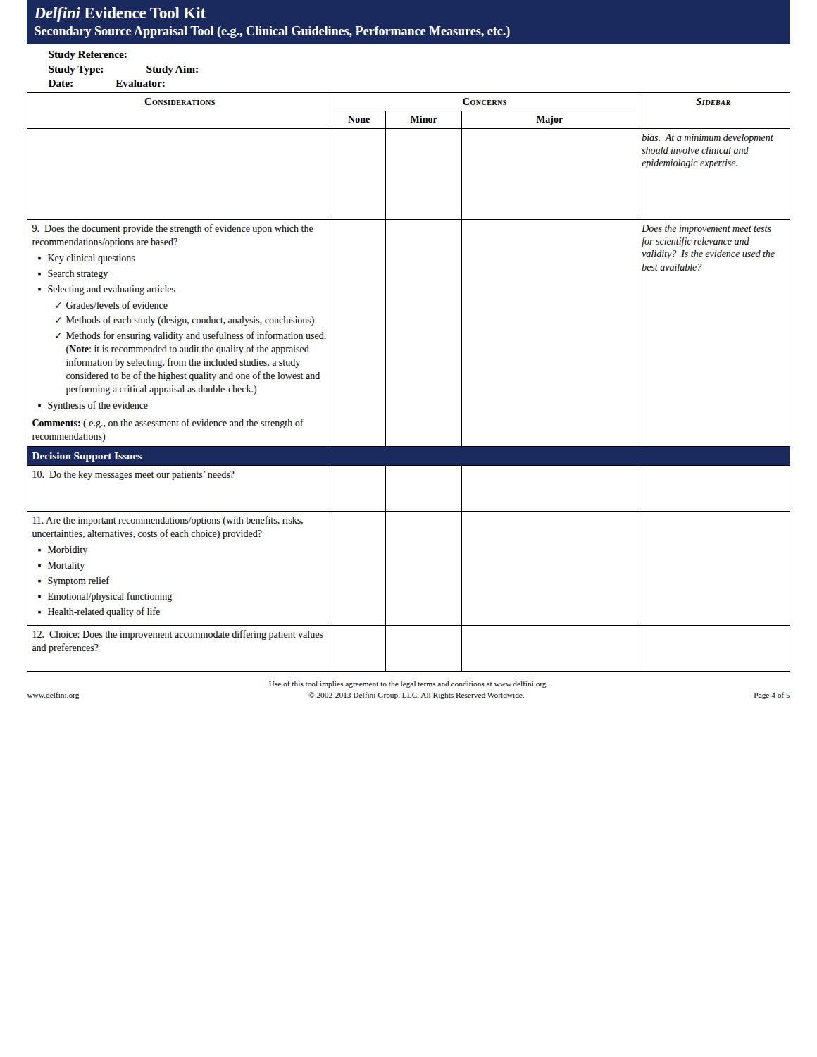Delfini Evidence Tool Kit
Secondary Source Appraisal Tool (e.g., Clinical Guidelines, Performance Measures, etc.)
Study Reference:
Study Type:Study Aim:
Date:Evaluator:
| Considerations | Concerns | Sidebar |
| --- | --- | --- |
| None | Minor | Major |
| | | | | bias. At a minimum development should involve clinical and epidemiologic expertise. |
| 9. Does the document provide the strength of evidence upon which the recommendations/options are based? Key clinical questions Search strategy Selecting and evaluating articles Grades/levels of evidence Methods of each study (design, conduct, analysis, conclusions) Methods for ensuring validity and usefulness of information used. ( Note : it is recommended to audit the quality of the appraised information by selecting, from the included studies, a study considered to be of the highest quality and one of the lowest and performing a critical appraisal as double-check.) Synthesis of the evidence Comments: ( e.g., on the assessment of evidence and the strength of recommendations) | | | | Does the improvement meet tests for scientific relevance and validity? Is the evidence used the best available? |
| Decision Support Issues |
| 10. Do the key messages meet our patients’ needs? | | | | |
| 11. Are the important recommendations/options (with benefits, risks, uncertainties, alternatives, costs of each choice) provided? Morbidity Mortality Symptom relief Emotional/physical functioning Health-related quality of life | | | | |
| 12. Choice: Does the improvement accommodate differing patient values and preferences? | | | | |
Use of this tool implies agreement to the legal terms and conditions at www.delfini.org.
www.delfini.org
© 2002-2013 Delfini Group, LLC. All Rights Reserved Worldwide.
Page 4 of 5